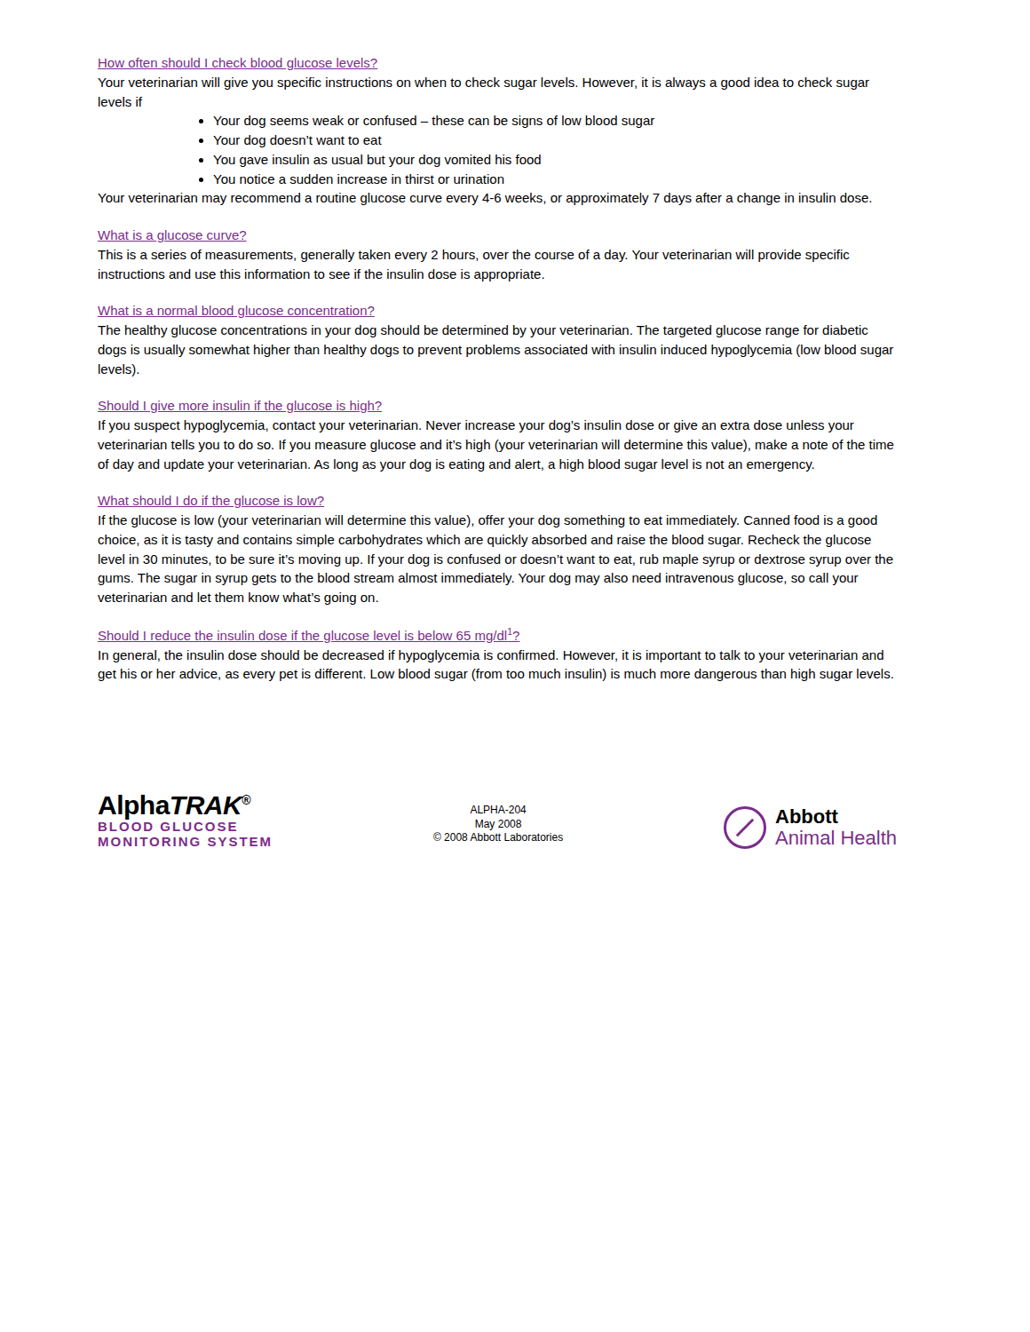How often should I check blood glucose levels?
Your veterinarian will give you specific instructions on when to check sugar levels. However, it is always a good idea to check sugar levels if
Your dog seems weak or confused – these can be signs of low blood sugar
Your dog doesn’t want to eat
You gave insulin as usual but your dog vomited his food
You notice a sudden increase in thirst or urination
Your veterinarian may recommend a routine glucose curve every 4-6 weeks, or approximately 7 days after a change in insulin dose.
What is a glucose curve?
This is a series of measurements, generally taken every 2 hours, over the course of a day. Your veterinarian will provide specific instructions and use this information to see if the insulin dose is appropriate.
What is a normal blood glucose concentration?
The healthy glucose concentrations in your dog should be determined by your veterinarian. The targeted glucose range for diabetic dogs is usually somewhat higher than healthy dogs to prevent problems associated with insulin induced hypoglycemia (low blood sugar levels).
Should I give more insulin if the glucose is high?
If you suspect hypoglycemia, contact your veterinarian. Never increase your dog’s insulin dose or give an extra dose unless your veterinarian tells you to do so. If you measure glucose and it’s high (your veterinarian will determine this value), make a note of the time of day and update your veterinarian. As long as your dog is eating and alert, a high blood sugar level is not an emergency.
What should I do if the glucose is low?
If the glucose is low (your veterinarian will determine this value), offer your dog something to eat immediately. Canned food is a good choice, as it is tasty and contains simple carbohydrates which are quickly absorbed and raise the blood sugar. Recheck the glucose level in 30 minutes, to be sure it’s moving up. If your dog is confused or doesn’t want to eat, rub maple syrup or dextrose syrup over the gums. The sugar in syrup gets to the blood stream almost immediately. Your dog may also need intravenous glucose, so call your veterinarian and let them know what’s going on.
Should I reduce the insulin dose if the glucose level is below 65 mg/dl1?
In general, the insulin dose should be decreased if hypoglycemia is confirmed. However, it is important to talk to your veterinarian and get his or her advice, as every pet is different. Low blood sugar (from too much insulin) is much more dangerous than high sugar levels.
AlphaTRAK®
BLOOD GLUCOSE
MONITORING SYSTEM
ALPHA-204
May 2008
© 2008 Abbott Laboratories
Abbott
Animal Health